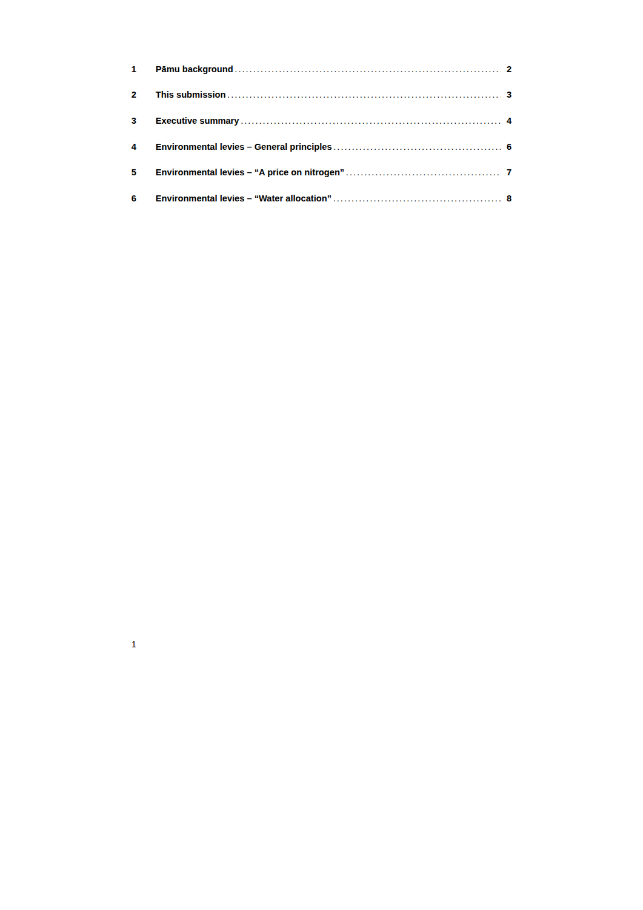1 Pāmu background ........................................................................................................................... 2
2 This submission ............................................................................................................................. 3
3 Executive summary ....................................................................................................................... 4
4 Environmental levies – General principles ................................................................................. 6
5 Environmental levies – “A price on nitrogen” ........................................................................... 7
6 Environmental levies – “Water allocation” .............................................................................. 8
1